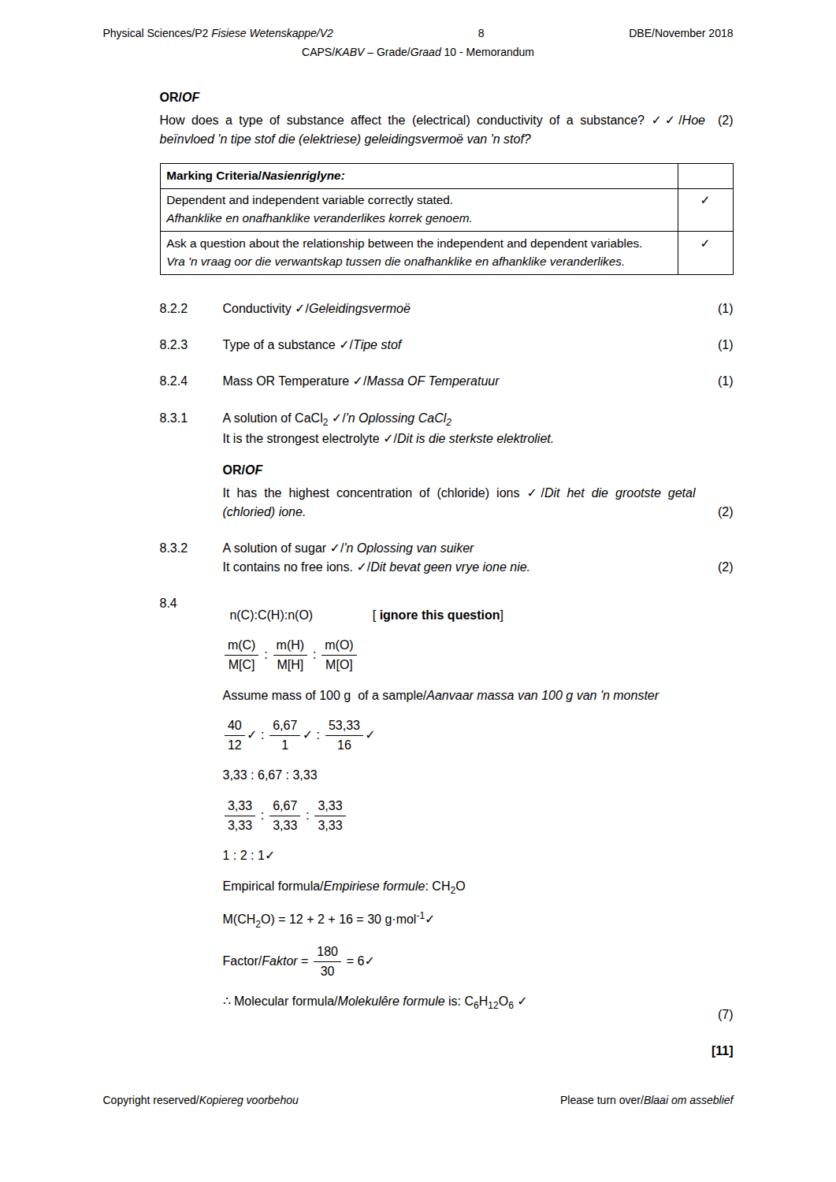Physical Sciences/P2 Fisiese Wetenskappe/V2
8
DBE/November 2018
CAPS/KABV – Grade/Graad 10 - Memorandum
OR/OF
(2) How does a type of substance affect the (electrical) conductivity of a substance? ✓✓/Hoe beïnvloed 'n tipe stof die (elektriese) geleidingsvermoë van 'n stof?
| Marking Criteria/ Nasienriglyne: | |
| --- | --- |
| Dependent and independent variable correctly stated. Afhanklike en onafhanklike veranderlikes korrek genoem. | ✓ |
| Ask a question about the relationship between the independent and dependent variables. Vra 'n vraag oor die verwantskap tussen die onafhanklike en afhanklike veranderlikes. | ✓ |
8.2.2
Conductivity ✓/Geleidingsvermoë
(1)
8.2.3
Type of a substance ✓/Tipe stof
(1)
8.2.4
Mass OR Temperature ✓/Massa OF Temperatuur
(1)
8.3.1
A solution of CaCl2 ✓/'n Oplossing CaCl2
It is the strongest electrolyte ✓/Dit is die sterkste elektroliet.
OR/OF
It has the highest concentration of (chloride) ions ✓/Dit het die grootste getal (chloried) ione.
(2)
8.3.2
A solution of sugar ✓/'n Oplossing van suiker
It contains no free ions. ✓/Dit bevat geen vrye ione nie.
(2)
8.4
n(C):C(H):n(O) [ ignore this question]
m(C) M[C] : m(H) M[H] : m(O) M[O]
Assume mass of 100 g of a sample/Aanvaar massa van 100 g van 'n monster
4012✓ : 6,671✓ : 53,3316✓
3,33 : 6,67 : 3,33
3,333,33 : 6,673,33 : 3,333,33
1 : 2 : 1✓
Empirical formula/Empiriese formule: CH2O
M(CH2O) = 12 + 2 + 16 = 30 g·mol-1✓
Factor/Faktor = 18030 = 6✓
∴ Molecular formula/Molekulêre formule is: C6H12O6 ✓
(7)
[11]
Copyright reserved/Kopiereg voorbehou
Please turn over/Blaai om asseblief